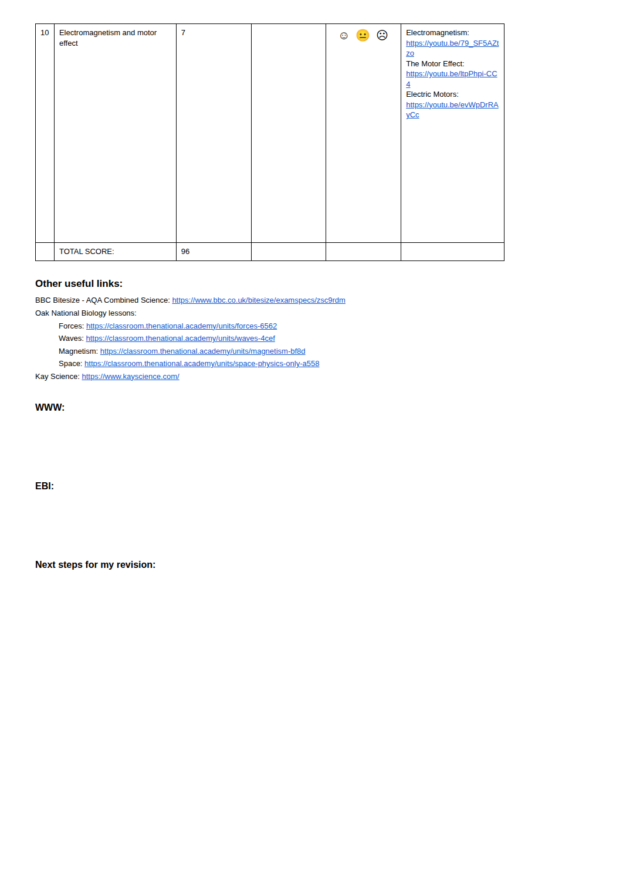| 10 | Electromagnetism and motor effect | 7 | | ☺ 😐 ☹ | Electromagnetism: https://youtu.be/79_SF5AZtzo The Motor Effect: https://youtu.be/ltpPhpi-CC4 Electric Motors: https://youtu.be/evWpDrRAyCc |
| | TOTAL SCORE: | 96 | | | |
Other useful links:
BBC Bitesize - AQA Combined Science: https://www.bbc.co.uk/bitesize/examspecs/zsc9rdm
Oak National Biology lessons:
Forces: https://classroom.thenational.academy/units/forces-6562
Waves: https://classroom.thenational.academy/units/waves-4cef
Magnetism: https://classroom.thenational.academy/units/magnetism-bf8d
Space: https://classroom.thenational.academy/units/space-physics-only-a558
Kay Science: https://www.kayscience.com/
WWW:
EBI:
Next steps for my revision: